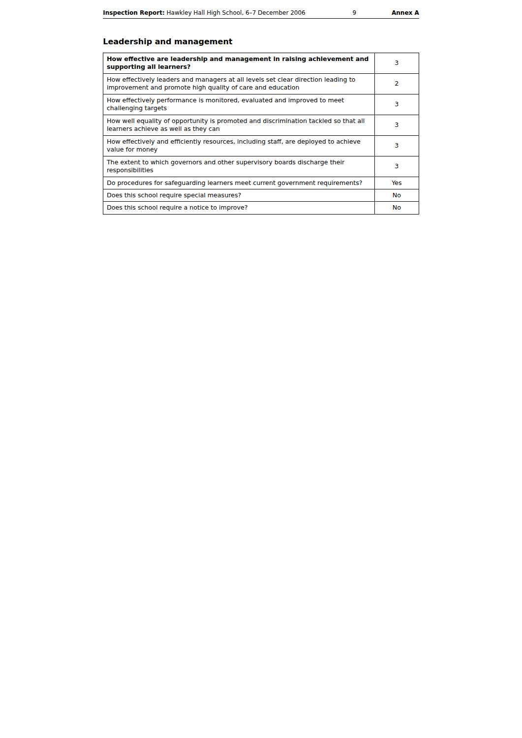Inspection Report: Hawkley Hall High School, 6–7 December 2006
9
Annex A
Leadership and management
| How effective are leadership and management in raising achievement and supporting all learners? | 3 |
| How effectively leaders and managers at all levels set clear direction leading to improvement and promote high quality of care and education | 2 |
| How effectively performance is monitored, evaluated and improved to meet challenging targets | 3 |
| How well equality of opportunity is promoted and discrimination tackled so that all learners achieve as well as they can | 3 |
| How effectively and efficiently resources, including staff, are deployed to achieve value for money | 3 |
| The extent to which governors and other supervisory boards discharge their responsibilities | 3 |
| Do procedures for safeguarding learners meet current government requirements? | Yes |
| Does this school require special measures? | No |
| Does this school require a notice to improve? | No |